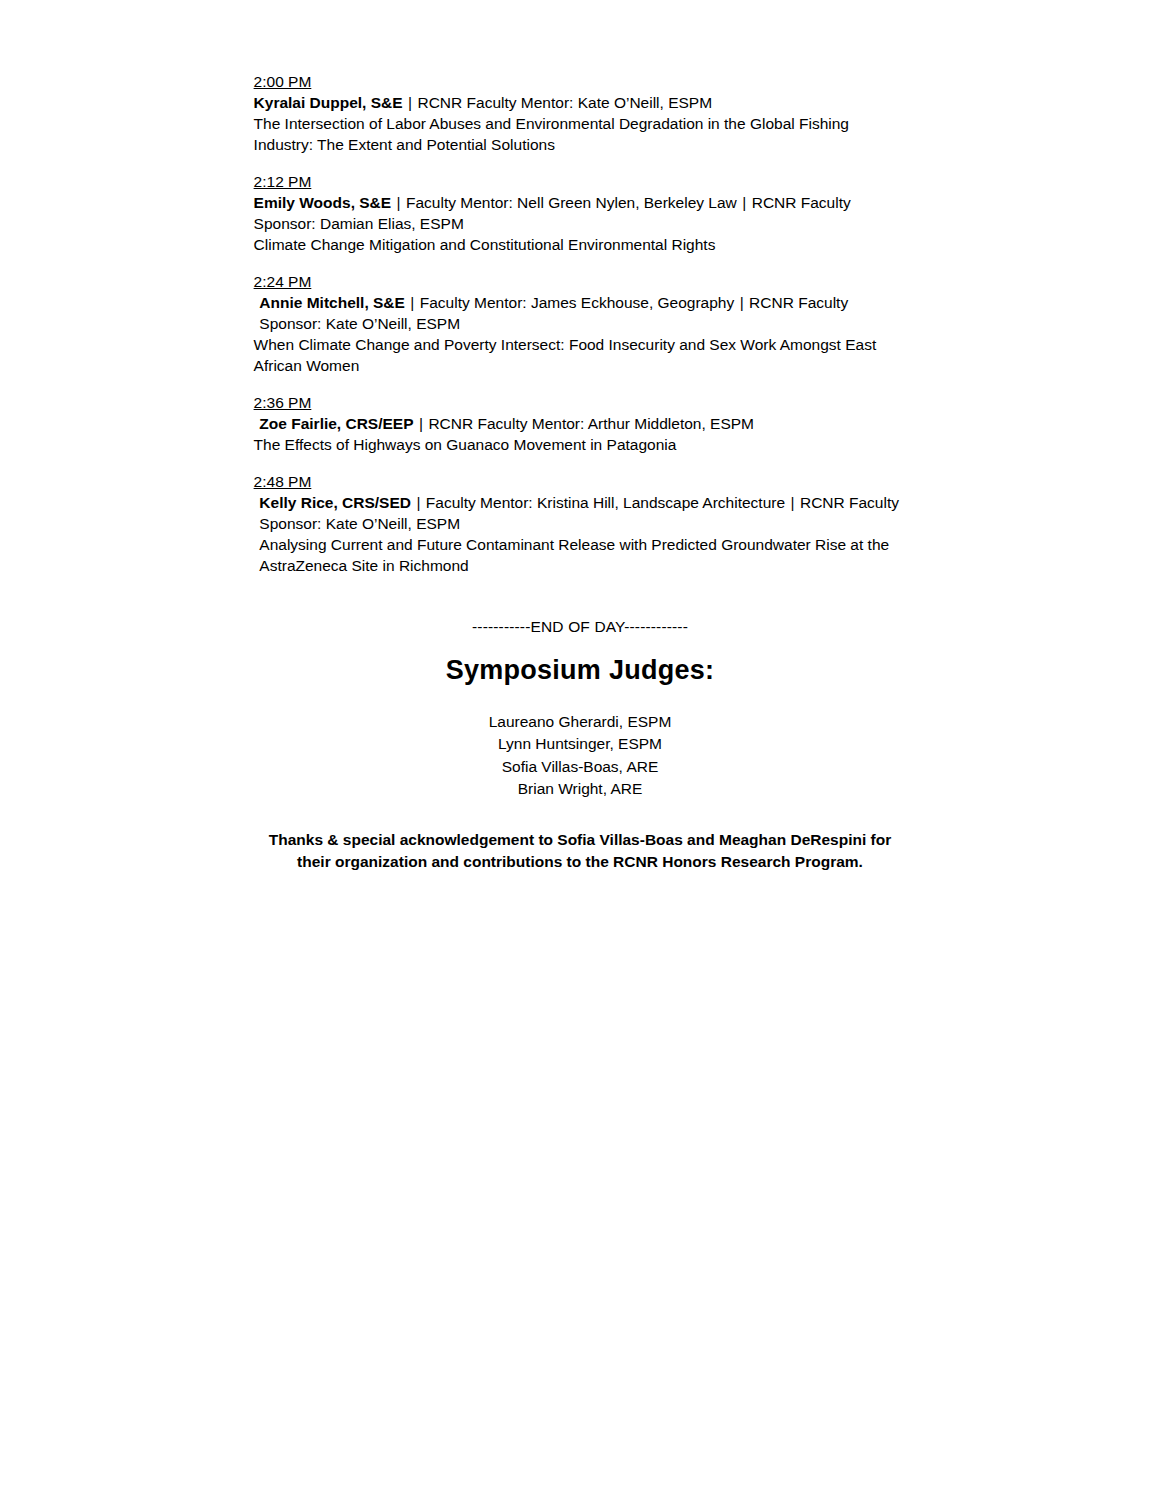2:00 PM
Kyralai Duppel, S&E|RCNR Faculty Mentor: Kate O’Neill, ESPM
The Intersection of Labor Abuses and Environmental Degradation in the Global Fishing Industry: The Extent and Potential Solutions
2:12 PM
Emily Woods, S&E|Faculty Mentor: Nell Green Nylen, Berkeley Law|RCNR Faculty Sponsor: Damian Elias, ESPM
Climate Change Mitigation and Constitutional Environmental Rights
2:24 PM
Annie Mitchell, S&E|Faculty Mentor: James Eckhouse, Geography|RCNR Faculty Sponsor: Kate O’Neill, ESPM
When Climate Change and Poverty Intersect: Food Insecurity and Sex Work Amongst East African Women
2:36 PM
Zoe Fairlie, CRS/EEP|RCNR Faculty Mentor: Arthur Middleton, ESPM
The Effects of Highways on Guanaco Movement in Patagonia
2:48 PM
Kelly Rice, CRS/SED|Faculty Mentor: Kristina Hill, Landscape Architecture|RCNR Faculty Sponsor: Kate O’Neill, ESPM
Analysing Current and Future Contaminant Release with Predicted Groundwater Rise at the AstraZeneca Site in Richmond
-----------END OF DAY------------
Symposium Judges:
Laureano Gherardi, ESPM
Lynn Huntsinger, ESPM
Sofia Villas-Boas, ARE
Brian Wright, ARE
Thanks & special acknowledgement to Sofia Villas-Boas and Meaghan DeRespini for their organization and contributions to the RCNR Honors Research Program.